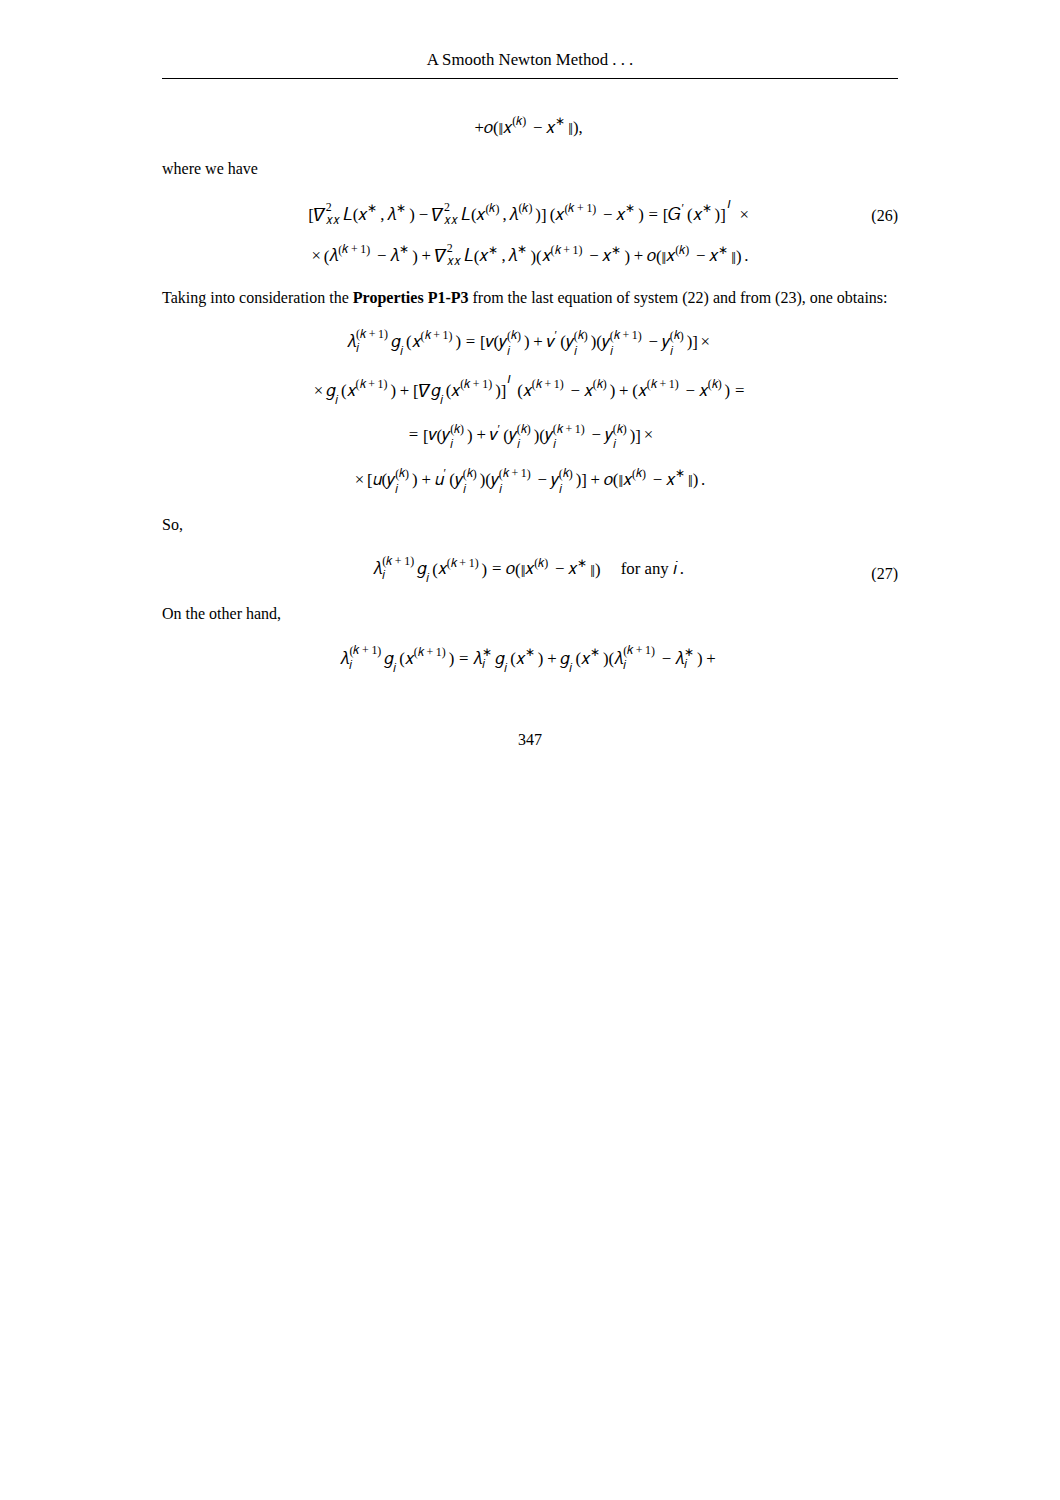A Smooth Newton Method . . .
+ o ( ‖ x(k) − x∗ ‖ ) ,
where we have
[ ∇xx2 L (x∗,λ∗) − ∇xx2 L ( x(k) , λ(k) ) ] ( x(k+1) − x∗ ) = [ G′ (x∗) ] T × (26)
× ( λ(k+1) − λ∗ ) + ∇xx2 L (x∗,λ∗) ( x(k+1) − x∗ ) + o ( ‖ x(k) − x∗ ‖ ) .
Taking into consideration the Properties P1-P3 from the last equation of system (22) and from (23), one obtains:
λi(k+1) gi ( x(k+1) ) = [ v ( yi(k) ) + v′ ( yi(k) ) ( yi(k+1) − yi(k) ) ] ×
× gi ( x(k+1) ) + [ ∇ gi ( x(k+1) ) ] T ( x(k+1) − x(k) ) + ( x(k+1) − x(k) ) =
= [ v ( yi(k) ) + v′ ( yi(k) ) ( yi(k+1) − yi(k) ) ] ×
× [ u ( yi(k) ) + u′ ( yi(k) ) ( yi(k+1) − yi(k) ) ] + o ( ‖ x(k) − x∗ ‖ ) .
So,
λi(k+1) gi ( x(k+1) ) = o ( ‖ x(k) − x∗ ‖ ) for any i . (27)
On the other hand,
λi(k+1) gi ( x(k+1) ) = λi∗ gi (x∗) + gi (x∗) ( λi(k+1) − λi∗ ) +
347